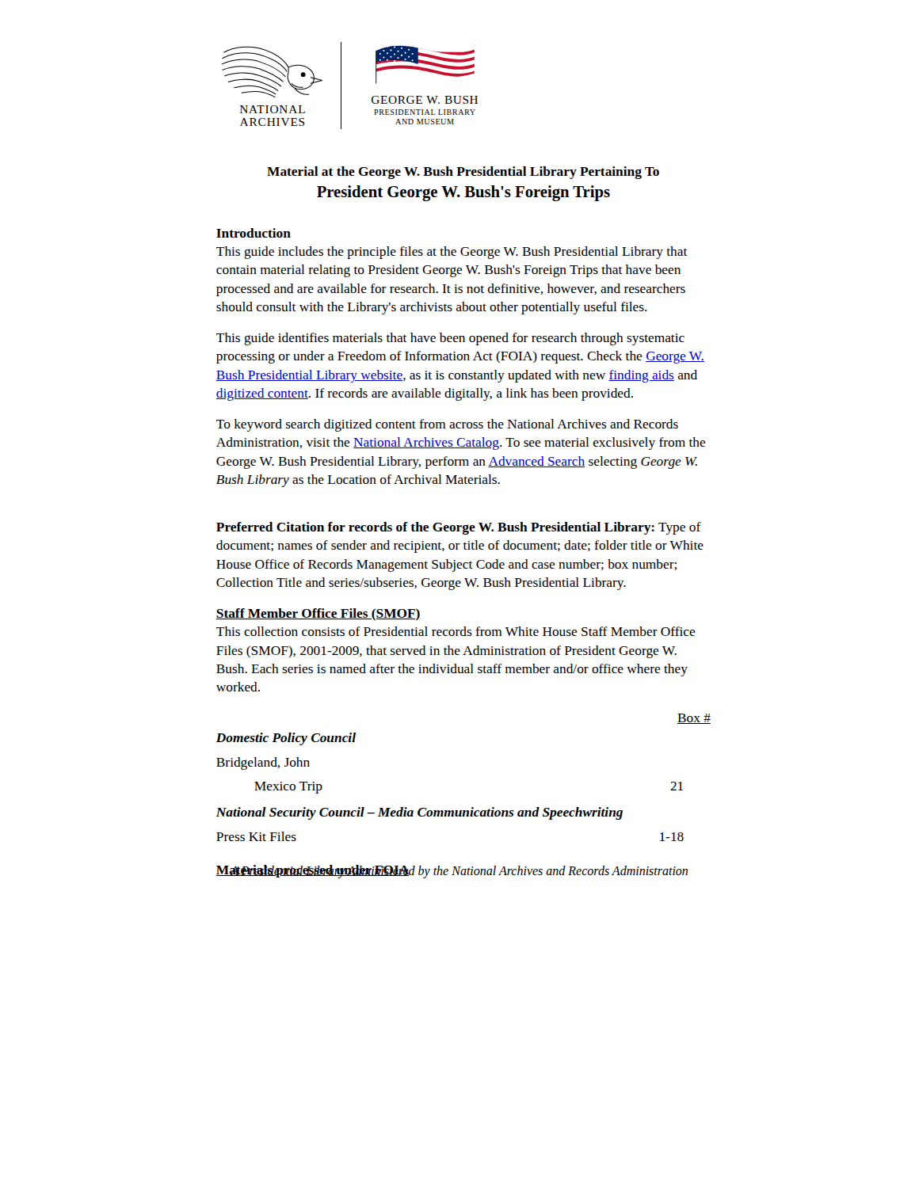NATIONAL
ARCHIVES
GEORGE W. BUSH
PRESIDENTIAL LIBRARY
AND MUSEUM
Material at the George W. Bush Presidential Library Pertaining To
President George W. Bush's Foreign Trips
Introduction
This guide includes the principle files at the George W. Bush Presidential Library that contain material relating to President George W. Bush's Foreign Trips that have been processed and are available for research. It is not definitive, however, and researchers should consult with the Library's archivists about other potentially useful files.
This guide identifies materials that have been opened for research through systematic processing or under a Freedom of Information Act (FOIA) request. Check the George W. Bush Presidential Library website, as it is constantly updated with new finding aids and digitized content. If records are available digitally, a link has been provided.
To keyword search digitized content from across the National Archives and Records Administration, visit the National Archives Catalog. To see material exclusively from the George W. Bush Presidential Library, perform an Advanced Search selecting George W. Bush Library as the Location of Archival Materials.
Preferred Citation for records of the George W. Bush Presidential Library: Type of document; names of sender and recipient, or title of document; date; folder title or White House Office of Records Management Subject Code and case number; box number; Collection Title and series/subseries, George W. Bush Presidential Library.
Staff Member Office Files (SMOF)
This collection consists of Presidential records from White House Staff Member Office Files (SMOF), 2001-2009, that served in the Administration of President George W. Bush. Each series is named after the individual staff member and/or office where they worked.
Box #
Domestic Policy Council
Bridgeland, John
Mexico Trip
21
National Security Council – Media Communications and Speechwriting
Press Kit Files
1-18
Materials processed under FOIA
A Presidential Library Administered by the National Archives and Records Administration